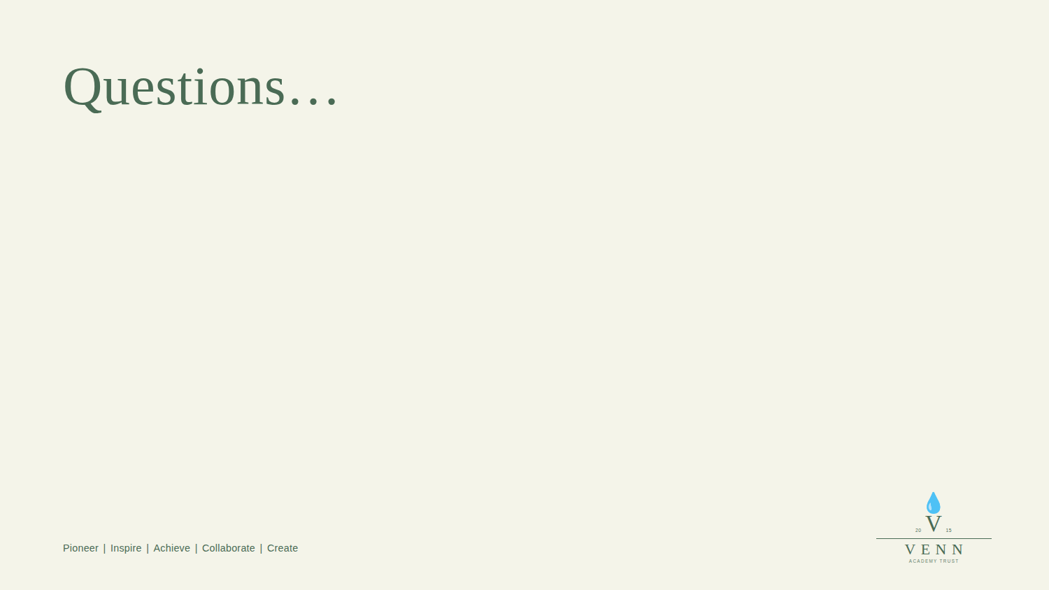Questions…
Pioneer|Inspire|Achieve|Collaborate|Create
💧
20 V 15
VENN
ACADEMY TRUST